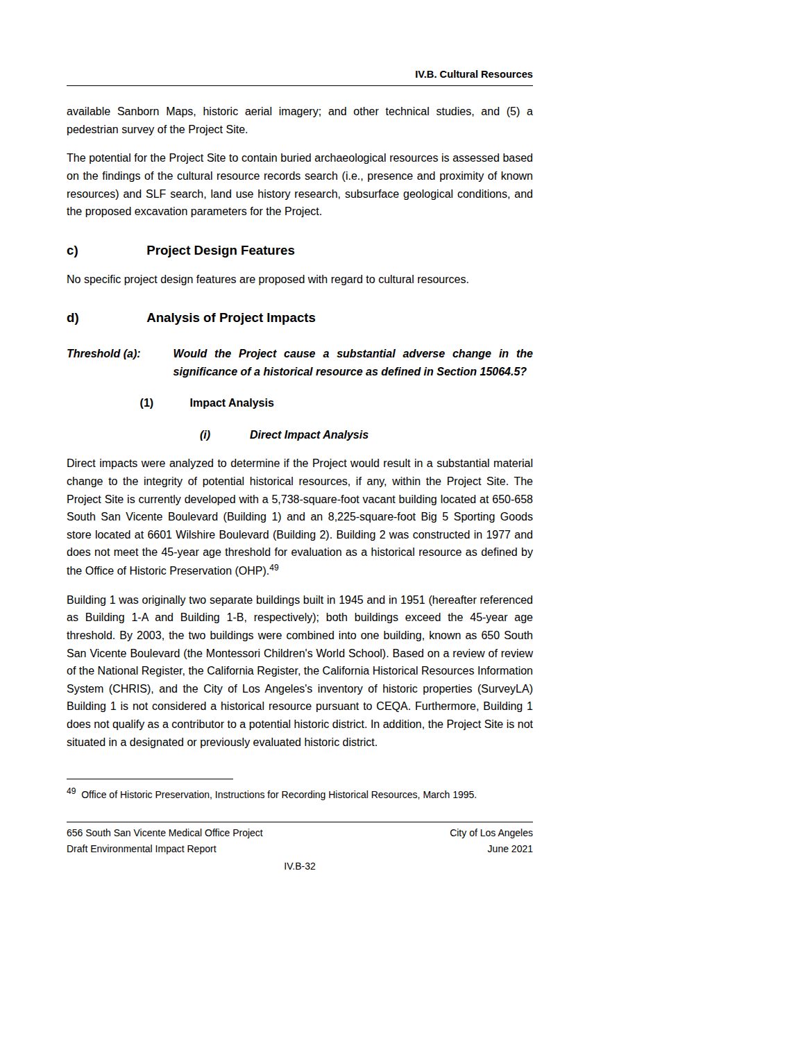IV.B. Cultural Resources
available Sanborn Maps, historic aerial imagery; and other technical studies, and (5) a pedestrian survey of the Project Site.
The potential for the Project Site to contain buried archaeological resources is assessed based on the findings of the cultural resource records search (i.e., presence and proximity of known resources) and SLF search, land use history research, subsurface geological conditions, and the proposed excavation parameters for the Project.
c) Project Design Features
No specific project design features are proposed with regard to cultural resources.
d) Analysis of Project Impacts
Threshold (a):
Would the Project cause a substantial adverse change in the significance of a historical resource as defined in Section 15064.5?
(1) Impact Analysis
(i) Direct Impact Analysis
Direct impacts were analyzed to determine if the Project would result in a substantial material change to the integrity of potential historical resources, if any, within the Project Site. The Project Site is currently developed with a 5,738-square-foot vacant building located at 650-658 South San Vicente Boulevard (Building 1) and an 8,225-square-foot Big 5 Sporting Goods store located at 6601 Wilshire Boulevard (Building 2). Building 2 was constructed in 1977 and does not meet the 45-year age threshold for evaluation as a historical resource as defined by the Office of Historic Preservation (OHP).49
Building 1 was originally two separate buildings built in 1945 and in 1951 (hereafter referenced as Building 1-A and Building 1-B, respectively); both buildings exceed the 45-year age threshold. By 2003, the two buildings were combined into one building, known as 650 South San Vicente Boulevard (the Montessori Children's World School). Based on a review of review of the National Register, the California Register, the California Historical Resources Information System (CHRIS), and the City of Los Angeles's inventory of historic properties (SurveyLA) Building 1 is not considered a historical resource pursuant to CEQA. Furthermore, Building 1 does not qualify as a contributor to a potential historic district. In addition, the Project Site is not situated in a designated or previously evaluated historic district.
49 Office of Historic Preservation, Instructions for Recording Historical Resources, March 1995.
656 South San Vicente Medical Office Project
Draft Environmental Impact Report
City of Los Angeles
June 2021
IV.B-32